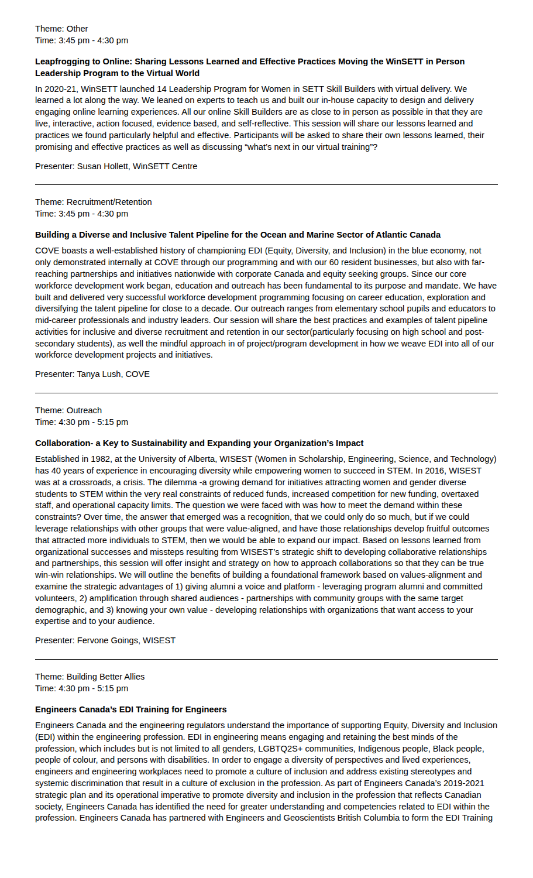Theme: Other
Time: 3:45 pm - 4:30 pm
Leapfrogging to Online: Sharing Lessons Learned and Effective Practices Moving the WinSETT in Person Leadership Program to the Virtual World
In 2020-21, WinSETT launched 14 Leadership Program for Women in SETT Skill Builders with virtual delivery. We learned a lot along the way. We leaned on experts to teach us and built our in-house capacity to design and delivery engaging online learning experiences. All our online Skill Builders are as close to in person as possible in that they are live, interactive, action focused, evidence based, and self-reflective. This session will share our lessons learned and practices we found particularly helpful and effective. Participants will be asked to share their own lessons learned, their promising and effective practices as well as discussing “what’s next in our virtual training”?
Presenter: Susan Hollett, WinSETT Centre
Theme: Recruitment/Retention
Time: 3:45 pm - 4:30 pm
Building a Diverse and Inclusive Talent Pipeline for the Ocean and Marine Sector of Atlantic Canada
COVE boasts a well-established history of championing EDI (Equity, Diversity, and Inclusion) in the blue economy, not only demonstrated internally at COVE through our programming and with our 60 resident businesses, but also with far-reaching partnerships and initiatives nationwide with corporate Canada and equity seeking groups. Since our core workforce development work began, education and outreach has been fundamental to its purpose and mandate. We have built and delivered very successful workforce development programming focusing on career education, exploration and diversifying the talent pipeline for close to a decade. Our outreach ranges from elementary school pupils and educators to mid-career professionals and industry leaders. Our session will share the best practices and examples of talent pipeline activities for inclusive and diverse recruitment and retention in our sector(particularly focusing on high school and post-secondary students), as well the mindful approach in of project/program development in how we weave EDI into all of our workforce development projects and initiatives.
Presenter: Tanya Lush, COVE
Theme: Outreach
Time: 4:30 pm - 5:15 pm
Collaboration- a Key to Sustainability and Expanding your Organization’s Impact
Established in 1982, at the University of Alberta, WISEST (Women in Scholarship, Engineering, Science, and Technology) has 40 years of experience in encouraging diversity while empowering women to succeed in STEM. In 2016, WISEST was at a crossroads, a crisis. The dilemma -a growing demand for initiatives attracting women and gender diverse students to STEM within the very real constraints of reduced funds, increased competition for new funding, overtaxed staff, and operational capacity limits. The question we were faced with was how to meet the demand within these constraints? Over time, the answer that emerged was a recognition, that we could only do so much, but if we could leverage relationships with other groups that were value-aligned, and have those relationships develop fruitful outcomes that attracted more individuals to STEM, then we would be able to expand our impact. Based on lessons learned from organizational successes and missteps resulting from WISEST’s strategic shift to developing collaborative relationships and partnerships, this session will offer insight and strategy on how to approach collaborations so that they can be true win-win relationships. We will outline the benefits of building a foundational framework based on values-alignment and examine the strategic advantages of 1) giving alumni a voice and platform - leveraging program alumni and committed volunteers, 2) amplification through shared audiences - partnerships with community groups with the same target demographic, and 3) knowing your own value - developing relationships with organizations that want access to your expertise and to your audience.
Presenter: Fervone Goings, WISEST
Theme: Building Better Allies
Time: 4:30 pm - 5:15 pm
Engineers Canada’s EDI Training for Engineers
Engineers Canada and the engineering regulators understand the importance of supporting Equity, Diversity and Inclusion (EDI) within the engineering profession. EDI in engineering means engaging and retaining the best minds of the profession, which includes but is not limited to all genders, LGBTQ2S+ communities, Indigenous people, Black people, people of colour, and persons with disabilities. In order to engage a diversity of perspectives and lived experiences, engineers and engineering workplaces need to promote a culture of inclusion and address existing stereotypes and systemic discrimination that result in a culture of exclusion in the profession. As part of Engineers Canada’s 2019-2021 strategic plan and its operational imperative to promote diversity and inclusion in the profession that reflects Canadian society, Engineers Canada has identified the need for greater understanding and competencies related to EDI within the profession. Engineers Canada has partnered with Engineers and Geoscientists British Columbia to form the EDI Training